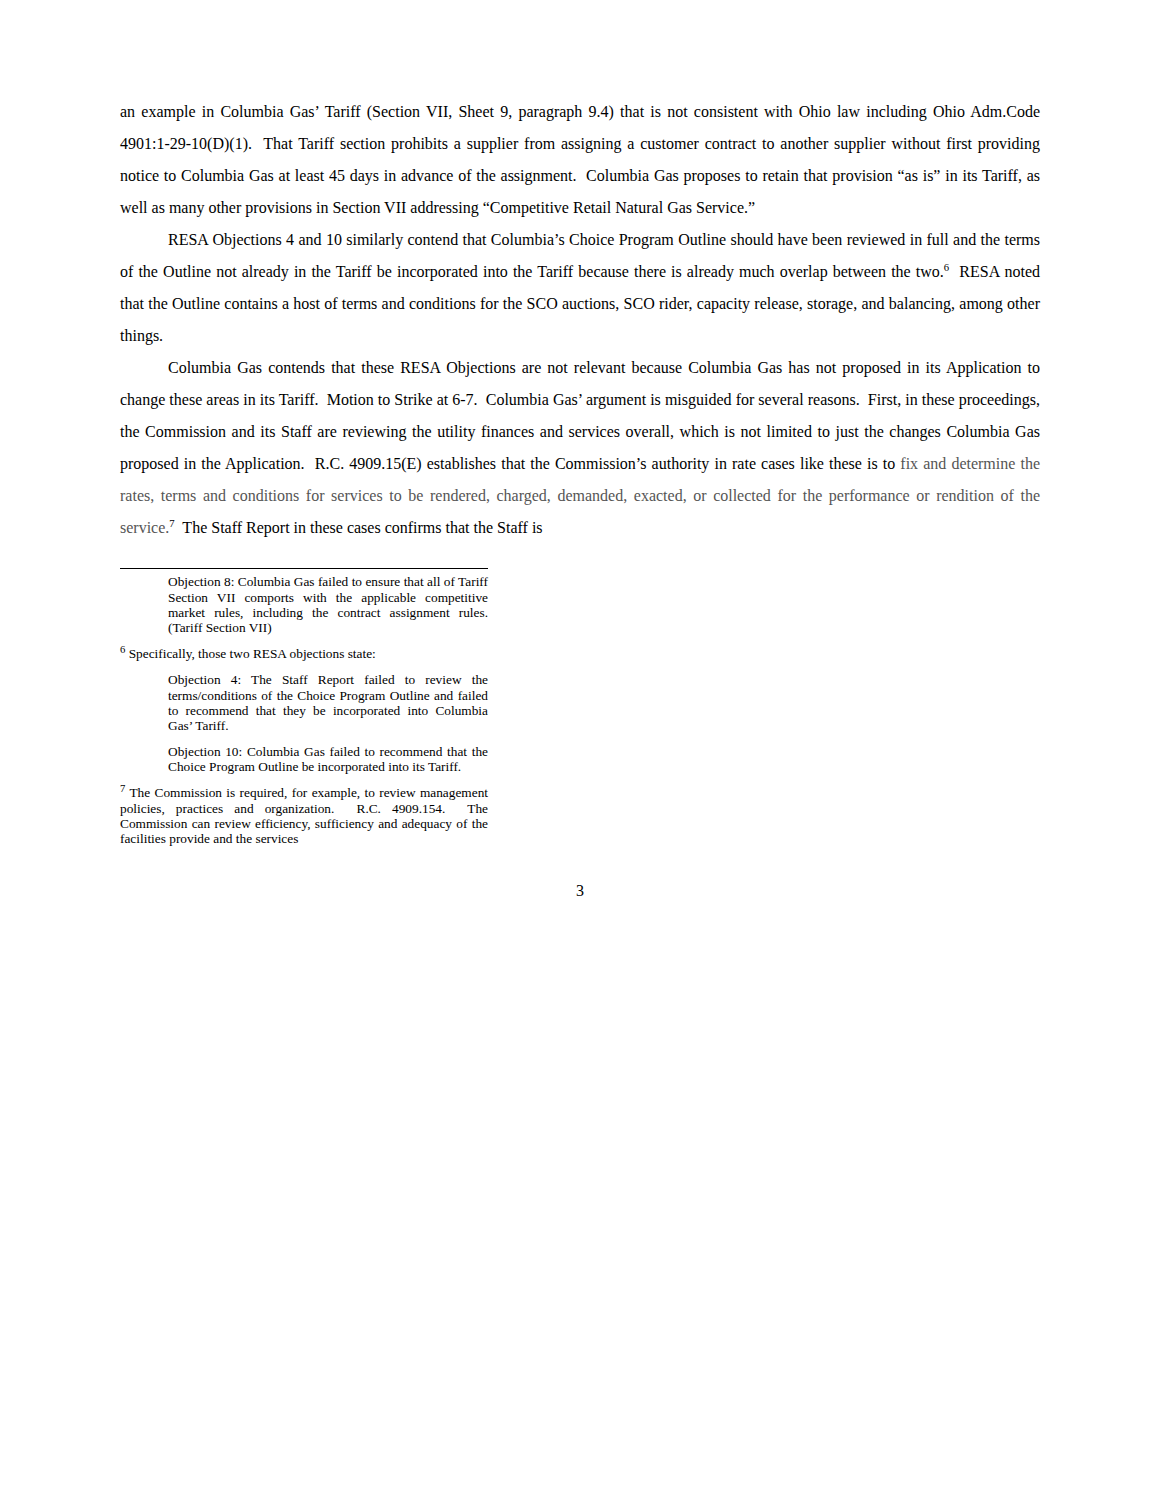an example in Columbia Gas’ Tariff (Section VII, Sheet 9, paragraph 9.4) that is not consistent with Ohio law including Ohio Adm.Code 4901:1-29-10(D)(1). That Tariff section prohibits a supplier from assigning a customer contract to another supplier without first providing notice to Columbia Gas at least 45 days in advance of the assignment. Columbia Gas proposes to retain that provision “as is” in its Tariff, as well as many other provisions in Section VII addressing “Competitive Retail Natural Gas Service.”
RESA Objections 4 and 10 similarly contend that Columbia’s Choice Program Outline should have been reviewed in full and the terms of the Outline not already in the Tariff be incorporated into the Tariff because there is already much overlap between the two.6 RESA noted that the Outline contains a host of terms and conditions for the SCO auctions, SCO rider, capacity release, storage, and balancing, among other things.
Columbia Gas contends that these RESA Objections are not relevant because Columbia Gas has not proposed in its Application to change these areas in its Tariff. Motion to Strike at 6-7. Columbia Gas’ argument is misguided for several reasons. First, in these proceedings, the Commission and its Staff are reviewing the utility finances and services overall, which is not limited to just the changes Columbia Gas proposed in the Application. R.C. 4909.15(E) establishes that the Commission’s authority in rate cases like these is to fix and determine the rates, terms and conditions for services to be rendered, charged, demanded, exacted, or collected for the performance or rendition of the service.7 The Staff Report in these cases confirms that the Staff is
Objection 8: Columbia Gas failed to ensure that all of Tariff Section VII comports with the applicable competitive market rules, including the contract assignment rules. (Tariff Section VII)
6 Specifically, those two RESA objections state:
Objection 4: The Staff Report failed to review the terms/conditions of the Choice Program Outline and failed to recommend that they be incorporated into Columbia Gas’ Tariff.
Objection 10: Columbia Gas failed to recommend that the Choice Program Outline be incorporated into its Tariff.
7 The Commission is required, for example, to review management policies, practices and organization. R.C. 4909.154. The Commission can review efficiency, sufficiency and adequacy of the facilities provide and the services
3